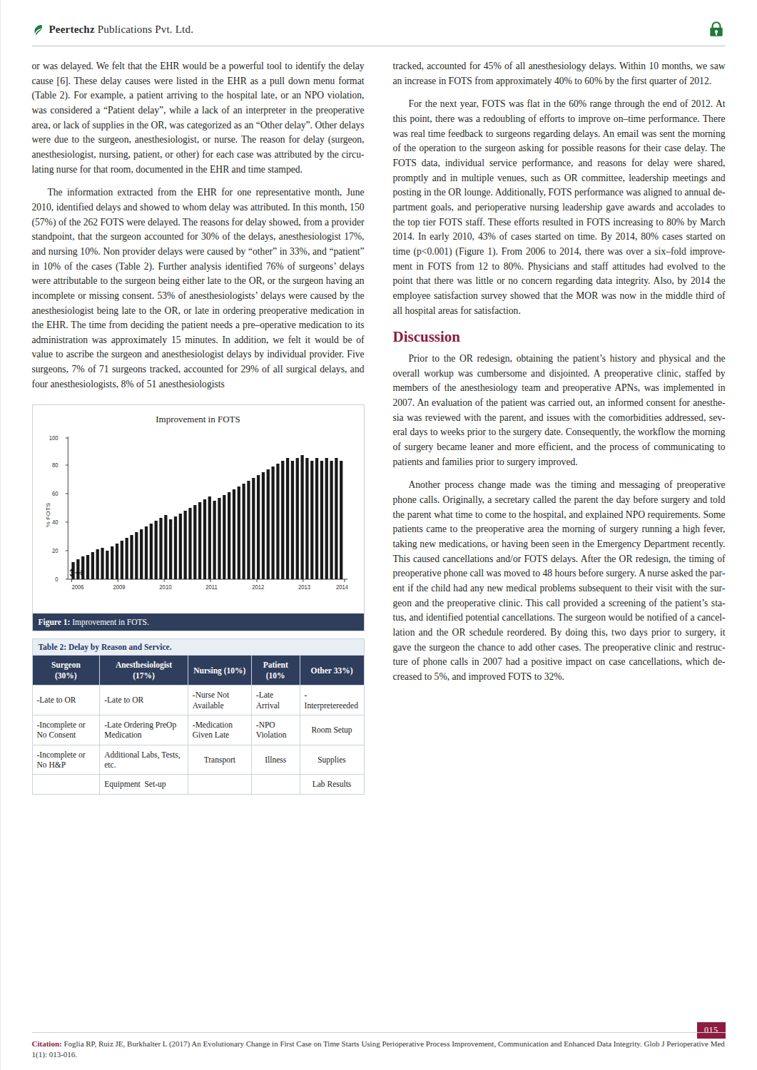Peertechz Publications Pvt. Ltd.
or was delayed. We felt that the EHR would be a powerful tool to identify the delay cause [6]. These delay causes were listed in the EHR as a pull down menu format (Table 2). For example, a patient arriving to the hospital late, or an NPO violation, was considered a “Patient delay”, while a lack of an interpreter in the preoperative area, or lack of supplies in the OR, was categorized as an “Other delay”. Other delays were due to the surgeon, anesthesiologist, or nurse. The reason for delay (surgeon, anesthesiologist, nursing, patient, or other) for each case was attributed by the circulating nurse for that room, documented in the EHR and time stamped.
The information extracted from the EHR for one representative month, June 2010, identified delays and showed to whom delay was attributed. In this month, 150 (57%) of the 262 FOTS were delayed. The reasons for delay showed, from a provider standpoint, that the surgeon accounted for 30% of the delays, anesthesiologist 17%, and nursing 10%. Non provider delays were caused by “other” in 33%, and “patient” in 10% of the cases (Table 2). Further analysis identified 76% of surgeons’ delays were attributable to the surgeon being either late to the OR, or the surgeon having an incomplete or missing consent. 53% of anesthesiologists’ delays were caused by the anesthesiologist being late to the OR, or late in ordering preoperative medication in the EHR. The time from deciding the patient needs a pre–operative medication to its administration was approximately 15 minutes. In addition, we felt it would be of value to ascribe the surgeon and anesthesiologist delays by individual provider. Five surgeons, 7% of 71 surgeons tracked, accounted for 29% of all surgical delays, and four anesthesiologists, 8% of 51 anesthesiologists
Improvement in FOTS
0 20 40 60 80 100 % FOTS 2006 2009 2010 2011 2012 2013 2014
Figure 1: Improvement in FOTS.
Table 2: Delay by Reason and Service.
| Surgeon (30%) | Anesthesiologist (17%) | Nursing (10%) | Patient (10% | Other 33%) |
| --- | --- | --- | --- | --- |
| -Late to OR | -Late to OR | -Nurse Not Available | -Late Arrival | -Interpretereeded |
| -Incomplete or No Consent | -Late Ordering PreOp Medication | -Medication Given Late | -NPO Violation | Room Setup |
| -Incomplete or No H&P | Additional Labs, Tests, etc. | Transport | Illness | Supplies |
| | Equipment Set-up | | | Lab Results |
tracked, accounted for 45% of all anesthesiology delays. Within 10 months, we saw an increase in FOTS from approximately 40% to 60% by the first quarter of 2012.
For the next year, FOTS was flat in the 60% range through the end of 2012. At this point, there was a redoubling of efforts to improve on–time performance. There was real time feedback to surgeons regarding delays. An email was sent the morning of the operation to the surgeon asking for possible reasons for their case delay. The FOTS data, individual service performance, and reasons for delay were shared, promptly and in multiple venues, such as OR committee, leadership meetings and posting in the OR lounge. Additionally, FOTS performance was aligned to annual department goals, and perioperative nursing leadership gave awards and accolades to the top tier FOTS staff. These efforts resulted in FOTS increasing to 80% by March 2014. In early 2010, 43% of cases started on time. By 2014, 80% cases started on time (p<0.001) (Figure 1). From 2006 to 2014, there was over a six–fold improvement in FOTS from 12 to 80%. Physicians and staff attitudes had evolved to the point that there was little or no concern regarding data integrity. Also, by 2014 the employee satisfaction survey showed that the MOR was now in the middle third of all hospital areas for satisfaction.
Discussion
Prior to the OR redesign, obtaining the patient’s history and physical and the overall workup was cumbersome and disjointed. A preoperative clinic, staffed by members of the anesthesiology team and preoperative APNs, was implemented in 2007. An evaluation of the patient was carried out, an informed consent for anesthesia was reviewed with the parent, and issues with the comorbidities addressed, several days to weeks prior to the surgery date. Consequently, the workflow the morning of surgery became leaner and more efficient, and the process of communicating to patients and families prior to surgery improved.
Another process change made was the timing and messaging of preoperative phone calls. Originally, a secretary called the parent the day before surgery and told the parent what time to come to the hospital, and explained NPO requirements. Some patients came to the preoperative area the morning of surgery running a high fever, taking new medications, or having been seen in the Emergency Department recently. This caused cancellations and/or FOTS delays. After the OR redesign, the timing of preoperative phone call was moved to 48 hours before surgery. A nurse asked the parent if the child had any new medical problems subsequent to their visit with the surgeon and the preoperative clinic. This call provided a screening of the patient’s status, and identified potential cancellations. The surgeon would be notified of a cancellation and the OR schedule reordered. By doing this, two days prior to surgery, it gave the surgeon the chance to add other cases. The preoperative clinic and restructure of phone calls in 2007 had a positive impact on case cancellations, which decreased to 5%, and improved FOTS to 32%.
015
Citation: Foglia RP, Ruiz JE, Burkhalter L (2017) An Evolutionary Change in First Case on Time Starts Using Perioperative Process Improvement, Communication and Enhanced Data Integrity. Glob J Perioperative Med 1(1): 013-016.